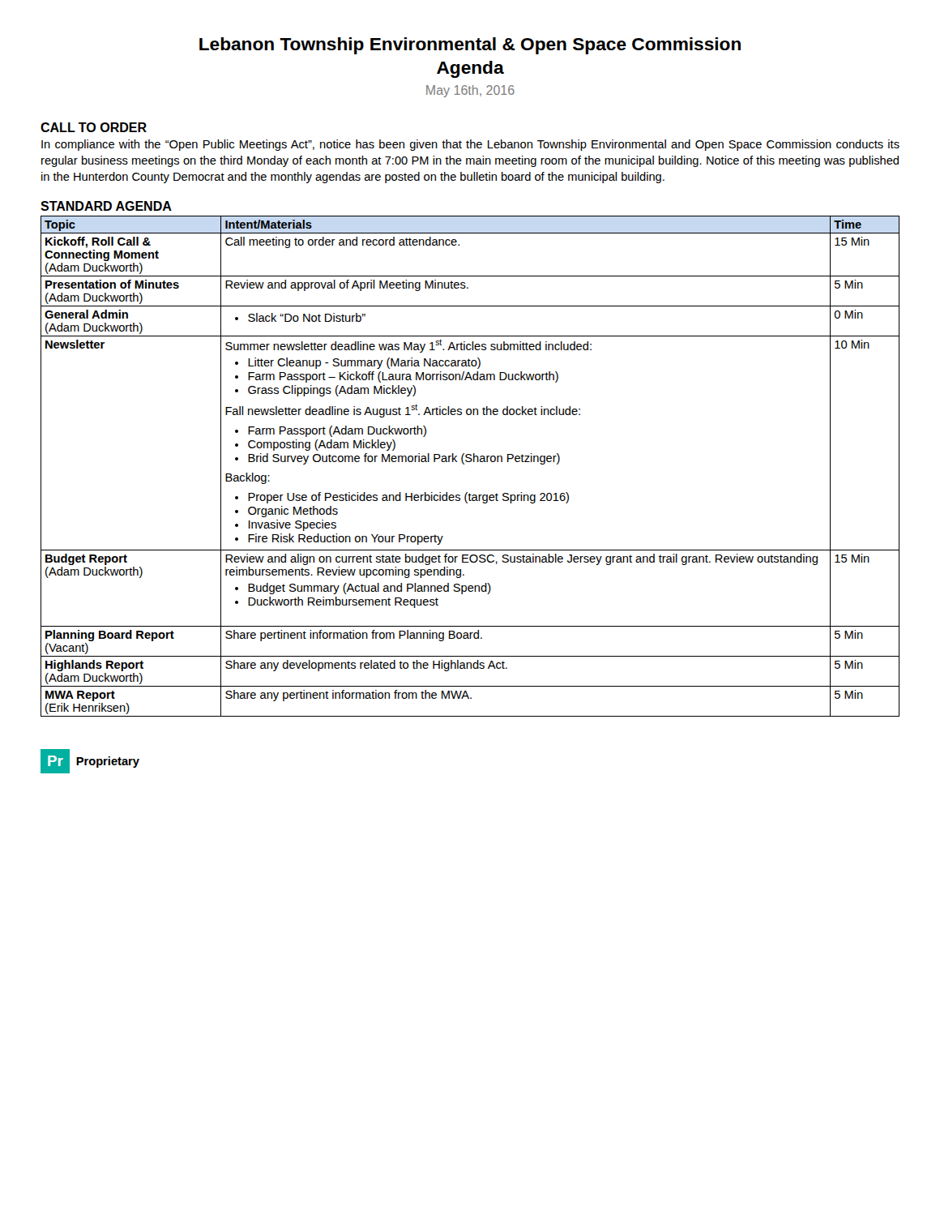Lebanon Township Environmental & Open Space Commission
Agenda
May 16th, 2016
CALL TO ORDER
In compliance with the “Open Public Meetings Act”, notice has been given that the Lebanon Township Environmental and Open Space Commission conducts its regular business meetings on the third Monday of each month at 7:00 PM in the main meeting room of the municipal building. Notice of this meeting was published in the Hunterdon County Democrat and the monthly agendas are posted on the bulletin board of the municipal building.
STANDARD AGENDA
| Topic | Intent/Materials | Time |
| --- | --- | --- |
| Kickoff, Roll Call & Connecting Moment (Adam Duckworth) | Call meeting to order and record attendance. | 15 Min |
| Presentation of Minutes (Adam Duckworth) | Review and approval of April Meeting Minutes. | 5 Min |
| General Admin (Adam Duckworth) | Slack “Do Not Disturb” | 0 Min |
| Newsletter | Summer newsletter deadline was May 1 st . Articles submitted included: Litter Cleanup - Summary (Maria Naccarato) Farm Passport – Kickoff (Laura Morrison/Adam Duckworth) Grass Clippings (Adam Mickley) Fall newsletter deadline is August 1 st . Articles on the docket include: Farm Passport (Adam Duckworth) Composting (Adam Mickley) Brid Survey Outcome for Memorial Park (Sharon Petzinger) Backlog: Proper Use of Pesticides and Herbicides (target Spring 2016) Organic Methods Invasive Species Fire Risk Reduction on Your Property | 10 Min |
| Budget Report (Adam Duckworth) | Review and align on current state budget for EOSC, Sustainable Jersey grant and trail grant. Review outstanding reimbursements. Review upcoming spending. Budget Summary (Actual and Planned Spend) Duckworth Reimbursement Request | 15 Min |
| Planning Board Report (Vacant) | Share pertinent information from Planning Board. | 5 Min |
| Highlands Report (Adam Duckworth) | Share any developments related to the Highlands Act. | 5 Min |
| MWA Report (Erik Henriksen) | Share any pertinent information from the MWA. | 5 Min |
Pr Proprietary